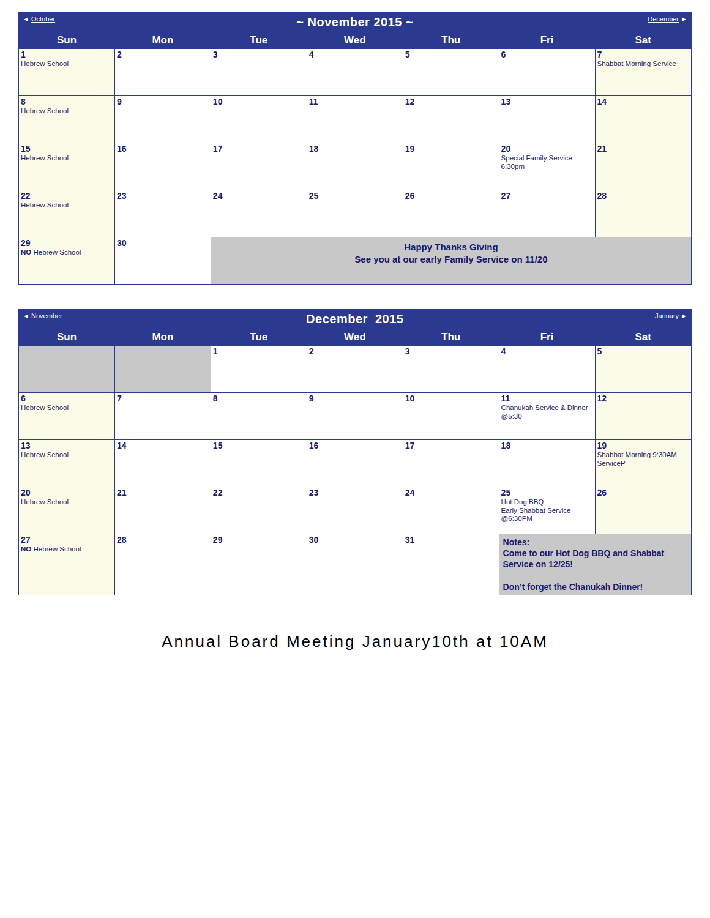| ◄ October | ~ November 2015 ~ | December ► |
| Sun | Mon | Tue | Wed | Thu | Fri | Sat |
| 1 Hebrew School | 2 | 3 | 4 | 5 | 6 | 7 Shabbat Morning Service |
| 8 Hebrew School | 9 | 10 | 11 | 12 | 13 | 14 |
| 15 Hebrew School | 16 | 17 | 18 | 19 | 20 Special Family Service 6:30pm | 21 |
| 22 Hebrew School | 23 | 24 | 25 | 26 | 27 | 28 |
| 29 NO Hebrew School | 30 | Happy Thanks Giving See you at our early Family Service on 11/20 |
| ◄ November | December 2015 | January ► |
| Sun | Mon | Tue | Wed | Thu | Fri | Sat |
| | | 1 | 2 | 3 | 4 | 5 |
| 6 Hebrew School | 7 | 8 | 9 | 10 | 11 Chanukah Service & Dinner @5:30 | 12 |
| 13 Hebrew School | 14 | 15 | 16 | 17 | 18 | 19 Shabbat Morning 9:30AM ServiceP |
| 20 Hebrew School | 21 | 22 | 23 | 24 | 25 Hot Dog BBQ Early Shabbat Service @6:30PM | 26 |
| 27 NO Hebrew School | 28 | 29 | 30 | 31 | Notes: Come to our Hot Dog BBQ and Shabbat Service on 12/25! Don’t forget the Chanukah Dinner! |
Annual Board Meeting January10th at 10AM